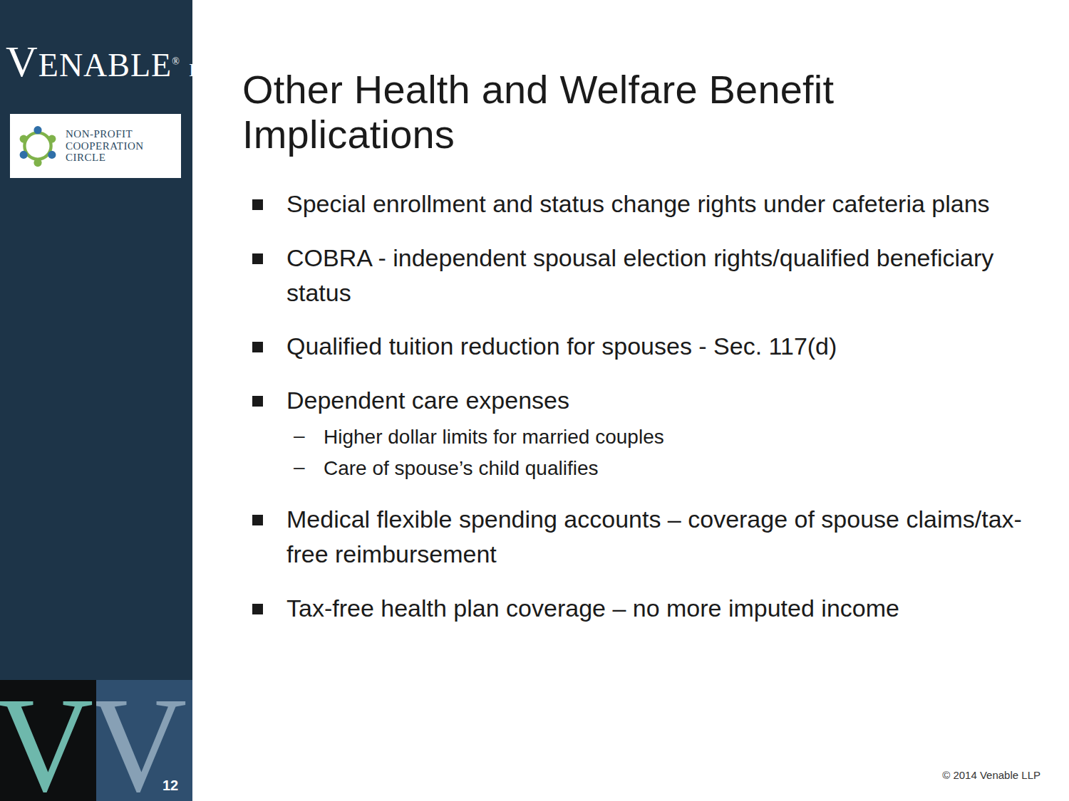VENABLE® LLP
Non-Profit
Cooperation
Circle
12
Other Health and Welfare Benefit Implications
Special enrollment and status change rights under cafeteria plans
COBRA - independent spousal election rights/qualified beneficiary status
Qualified tuition reduction for spouses - Sec. 117(d)
Dependent care expenses
Higher dollar limits for married couples
Care of spouse’s child qualifies
Medical flexible spending accounts – coverage of spouse claims/tax-free reimbursement
Tax-free health plan coverage – no more imputed income
© 2014 Venable LLP